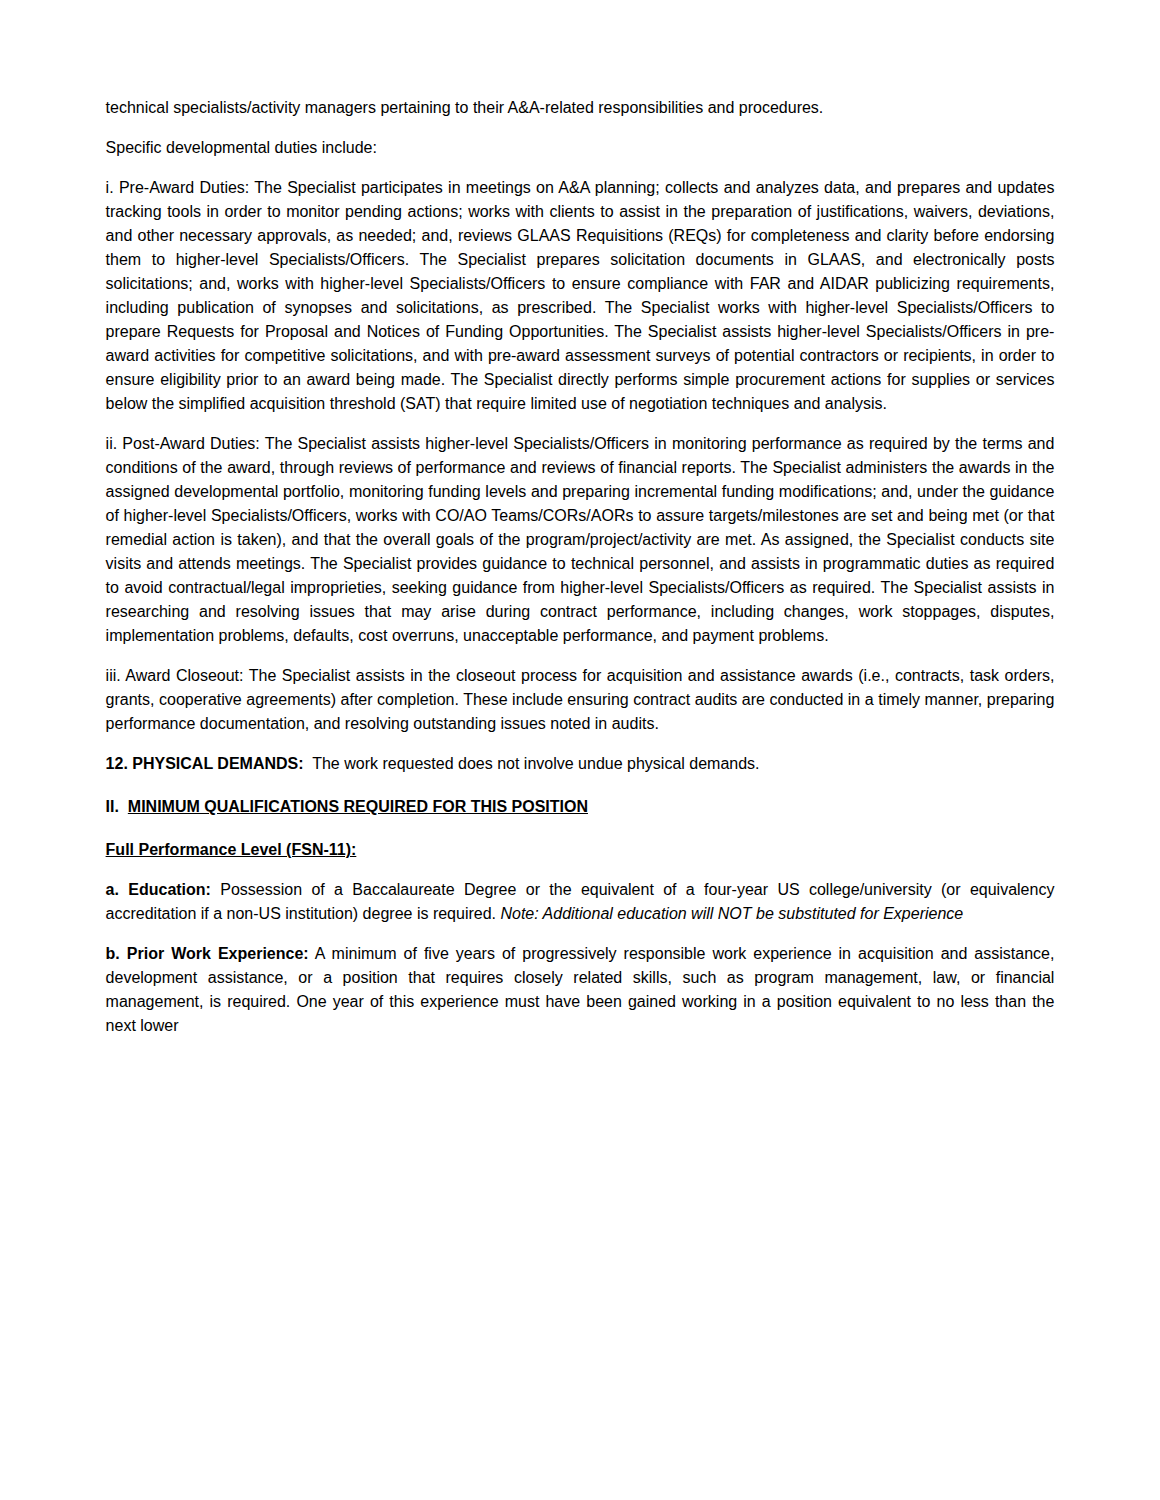technical specialists/activity managers pertaining to their A&A-related responsibilities and procedures.
Specific developmental duties include:
i. Pre-Award Duties: The Specialist participates in meetings on A&A planning; collects and analyzes data, and prepares and updates tracking tools in order to monitor pending actions; works with clients to assist in the preparation of justifications, waivers, deviations, and other necessary approvals, as needed; and, reviews GLAAS Requisitions (REQs) for completeness and clarity before endorsing them to higher-level Specialists/Officers. The Specialist prepares solicitation documents in GLAAS, and electronically posts solicitations; and, works with higher-level Specialists/Officers to ensure compliance with FAR and AIDAR publicizing requirements, including publication of synopses and solicitations, as prescribed. The Specialist works with higher-level Specialists/Officers to prepare Requests for Proposal and Notices of Funding Opportunities. The Specialist assists higher-level Specialists/Officers in pre-award activities for competitive solicitations, and with pre-award assessment surveys of potential contractors or recipients, in order to ensure eligibility prior to an award being made. The Specialist directly performs simple procurement actions for supplies or services below the simplified acquisition threshold (SAT) that require limited use of negotiation techniques and analysis.
ii. Post-Award Duties: The Specialist assists higher-level Specialists/Officers in monitoring performance as required by the terms and conditions of the award, through reviews of performance and reviews of financial reports. The Specialist administers the awards in the assigned developmental portfolio, monitoring funding levels and preparing incremental funding modifications; and, under the guidance of higher-level Specialists/Officers, works with CO/AO Teams/CORs/AORs to assure targets/milestones are set and being met (or that remedial action is taken), and that the overall goals of the program/project/activity are met. As assigned, the Specialist conducts site visits and attends meetings. The Specialist provides guidance to technical personnel, and assists in programmatic duties as required to avoid contractual/legal improprieties, seeking guidance from higher-level Specialists/Officers as required. The Specialist assists in researching and resolving issues that may arise during contract performance, including changes, work stoppages, disputes, implementation problems, defaults, cost overruns, unacceptable performance, and payment problems.
iii. Award Closeout: The Specialist assists in the closeout process for acquisition and assistance awards (i.e., contracts, task orders, grants, cooperative agreements) after completion. These include ensuring contract audits are conducted in a timely manner, preparing performance documentation, and resolving outstanding issues noted in audits.
12. PHYSICAL DEMANDS: The work requested does not involve undue physical demands.
II. MINIMUM QUALIFICATIONS REQUIRED FOR THIS POSITION
Full Performance Level (FSN-11):
a. Education: Possession of a Baccalaureate Degree or the equivalent of a four-year US college/university (or equivalency accreditation if a non-US institution) degree is required. Note: Additional education will NOT be substituted for Experience
b. Prior Work Experience: A minimum of five years of progressively responsible work experience in acquisition and assistance, development assistance, or a position that requires closely related skills, such as program management, law, or financial management, is required. One year of this experience must have been gained working in a position equivalent to no less than the next lower